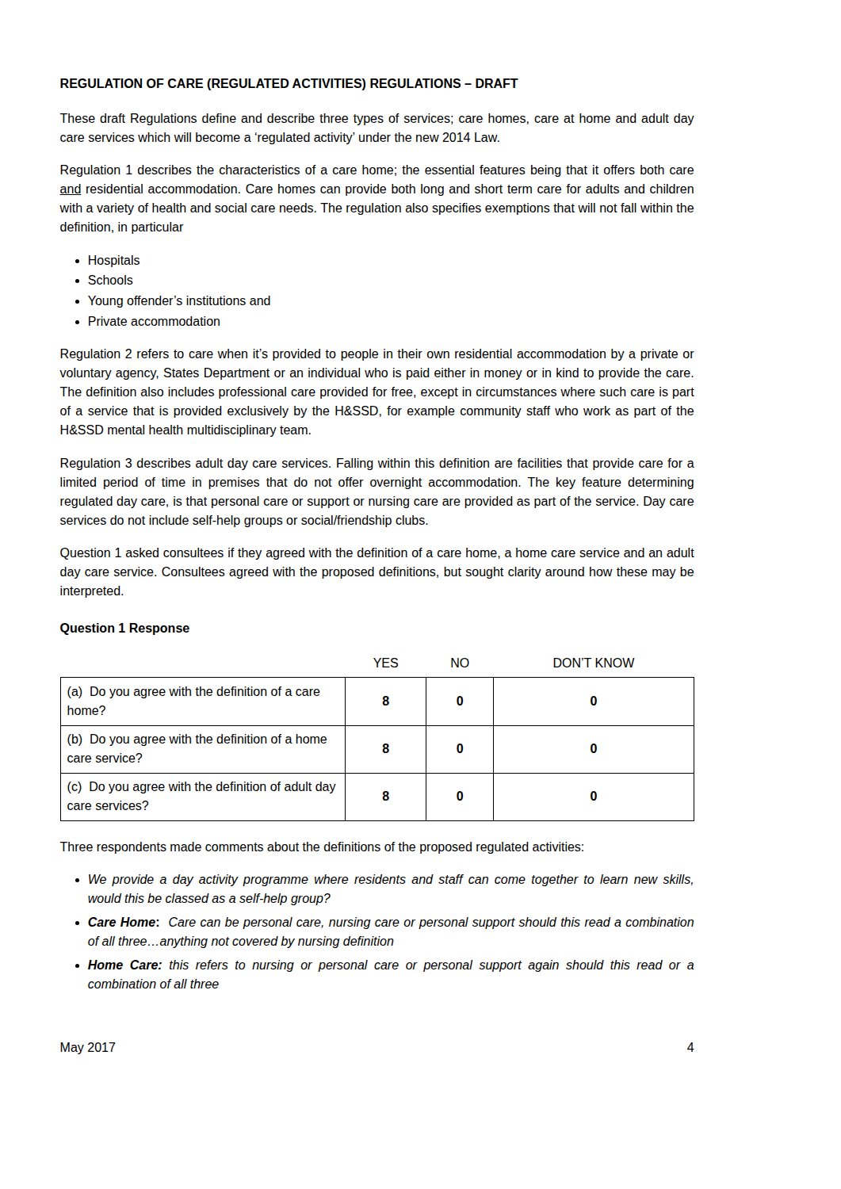Regulation of Care (Regulated Activities) Regulations – Draft
These draft Regulations define and describe three types of services; care homes, care at home and adult day care services which will become a ‘regulated activity’ under the new 2014 Law.
Regulation 1 describes the characteristics of a care home; the essential features being that it offers both care and residential accommodation. Care homes can provide both long and short term care for adults and children with a variety of health and social care needs. The regulation also specifies exemptions that will not fall within the definition, in particular
Hospitals
Schools
Young offender’s institutions and
Private accommodation
Regulation 2 refers to care when it’s provided to people in their own residential accommodation by a private or voluntary agency, States Department or an individual who is paid either in money or in kind to provide the care. The definition also includes professional care provided for free, except in circumstances where such care is part of a service that is provided exclusively by the H&SSD, for example community staff who work as part of the H&SSD mental health multidisciplinary team.
Regulation 3 describes adult day care services. Falling within this definition are facilities that provide care for a limited period of time in premises that do not offer overnight accommodation. The key feature determining regulated day care, is that personal care or support or nursing care are provided as part of the service. Day care services do not include self-help groups or social/friendship clubs.
Question 1 asked consultees if they agreed with the definition of a care home, a home care service and an adult day care service. Consultees agreed with the proposed definitions, but sought clarity around how these may be interpreted.
Question 1 Response
| | YES | NO | DON’T KNOW |
| --- | --- | --- | --- |
| (a) Do you agree with the definition of a care home? | 8 | 0 | 0 |
| (b) Do you agree with the definition of a home care service? | 8 | 0 | 0 |
| (c) Do you agree with the definition of adult day care services? | 8 | 0 | 0 |
Three respondents made comments about the definitions of the proposed regulated activities:
We provide a day activity programme where residents and staff can come together to learn new skills, would this be classed as a self-help group?
Care Home: Care can be personal care, nursing care or personal support should this read a combination of all three…anything not covered by nursing definition
Home Care: this refers to nursing or personal care or personal support again should this read or a combination of all three
May 2017 4